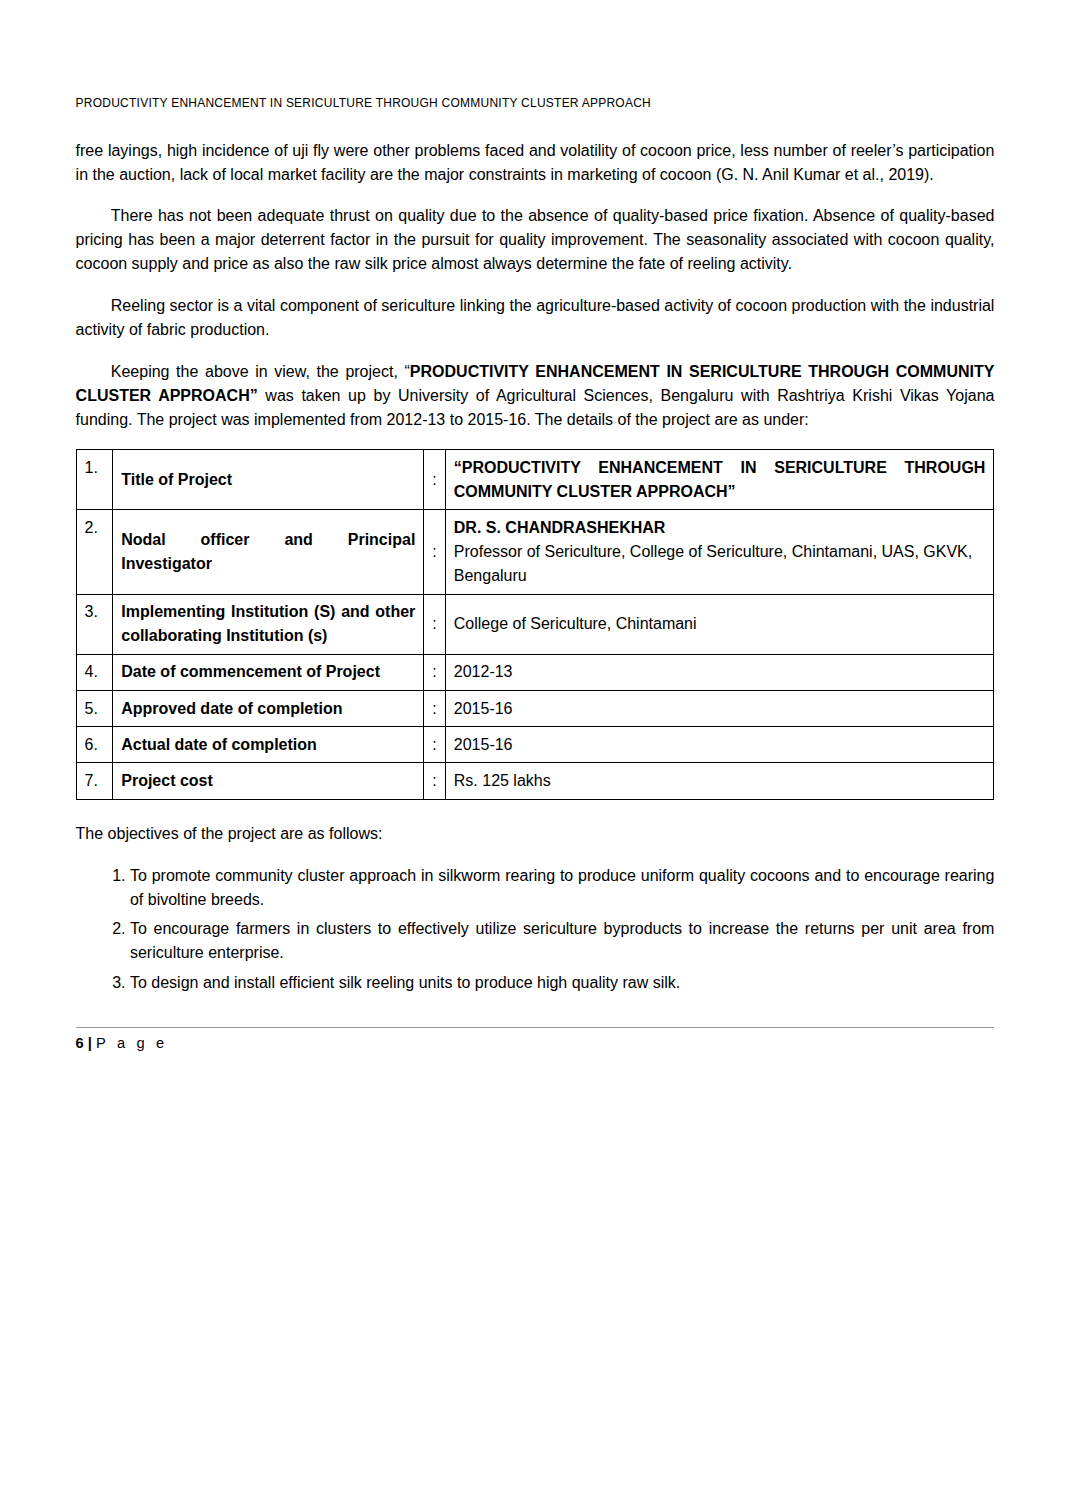PRODUCTIVITY ENHANCEMENT IN SERICULTURE THROUGH COMMUNITY CLUSTER APPROACH
free layings, high incidence of uji fly were other problems faced and volatility of cocoon price, less number of reeler’s participation in the auction, lack of local market facility are the major constraints in marketing of cocoon (G. N. Anil Kumar et al., 2019).
There has not been adequate thrust on quality due to the absence of quality-based price fixation. Absence of quality-based pricing has been a major deterrent factor in the pursuit for quality improvement. The seasonality associated with cocoon quality, cocoon supply and price as also the raw silk price almost always determine the fate of reeling activity.
Reeling sector is a vital component of sericulture linking the agriculture-based activity of cocoon production with the industrial activity of fabric production.
Keeping the above in view, the project, “PRODUCTIVITY ENHANCEMENT IN SERICULTURE THROUGH COMMUNITY CLUSTER APPROACH” was taken up by University of Agricultural Sciences, Bengaluru with Rashtriya Krishi Vikas Yojana funding. The project was implemented from 2012-13 to 2015-16. The details of the project are as under:
| 1. | Title of Project | : | “PRODUCTIVITY ENHANCEMENT IN SERICULTURE THROUGH COMMUNITY CLUSTER APPROACH” |
| 2. | Nodal officer and Principal Investigator | : | DR. S. CHANDRASHEKHAR Professor of Sericulture, College of Sericulture, Chintamani, UAS, GKVK, Bengaluru |
| 3. | Implementing Institution (S) and other collaborating Institution (s) | : | College of Sericulture, Chintamani |
| 4. | Date of commencement of Project | : | 2012-13 |
| 5. | Approved date of completion | : | 2015-16 |
| 6. | Actual date of completion | : | 2015-16 |
| 7. | Project cost | : | Rs. 125 lakhs |
The objectives of the project are as follows:
To promote community cluster approach in silkworm rearing to produce uniform quality cocoons and to encourage rearing of bivoltine breeds.
To encourage farmers in clusters to effectively utilize sericulture byproducts to increase the returns per unit area from sericulture enterprise.
To design and install efficient silk reeling units to produce high quality raw silk.
6 | P a g e